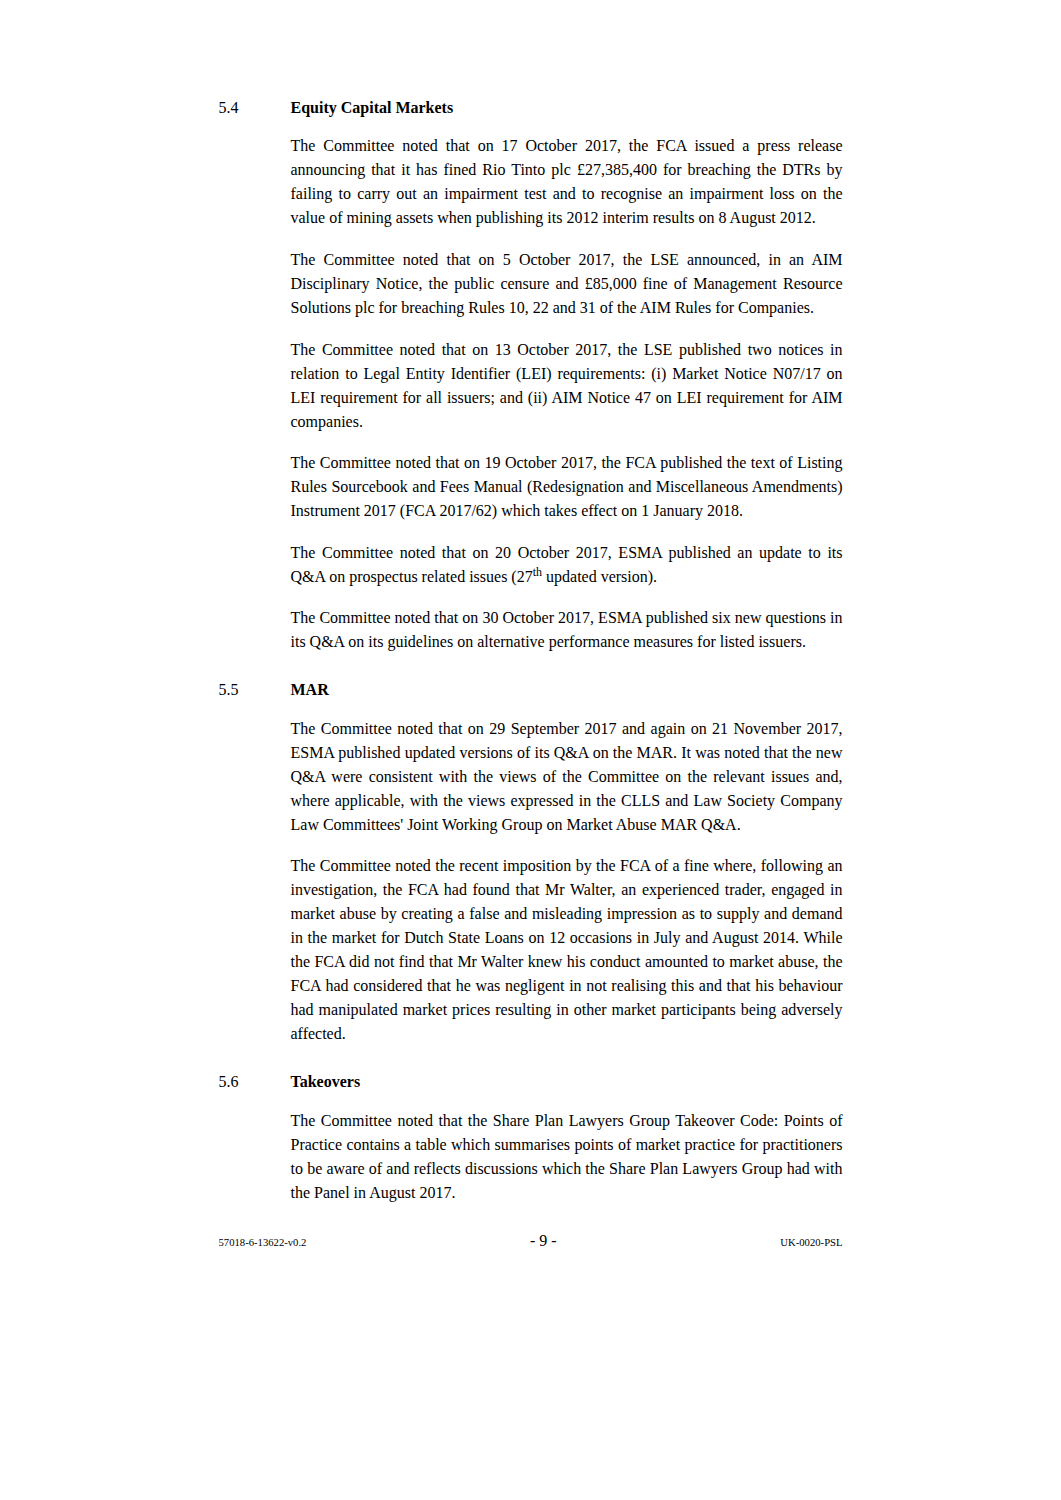5.4 Equity Capital Markets
The Committee noted that on 17 October 2017, the FCA issued a press release announcing that it has fined Rio Tinto plc £27,385,400 for breaching the DTRs by failing to carry out an impairment test and to recognise an impairment loss on the value of mining assets when publishing its 2012 interim results on 8 August 2012.
The Committee noted that on 5 October 2017, the LSE announced, in an AIM Disciplinary Notice, the public censure and £85,000 fine of Management Resource Solutions plc for breaching Rules 10, 22 and 31 of the AIM Rules for Companies.
The Committee noted that on 13 October 2017, the LSE published two notices in relation to Legal Entity Identifier (LEI) requirements: (i) Market Notice N07/17 on LEI requirement for all issuers; and (ii) AIM Notice 47 on LEI requirement for AIM companies.
The Committee noted that on 19 October 2017, the FCA published the text of Listing Rules Sourcebook and Fees Manual (Redesignation and Miscellaneous Amendments) Instrument 2017 (FCA 2017/62) which takes effect on 1 January 2018.
The Committee noted that on 20 October 2017, ESMA published an update to its Q&A on prospectus related issues (27th updated version).
The Committee noted that on 30 October 2017, ESMA published six new questions in its Q&A on its guidelines on alternative performance measures for listed issuers.
5.5 MAR
The Committee noted that on 29 September 2017 and again on 21 November 2017, ESMA published updated versions of its Q&A on the MAR. It was noted that the new Q&A were consistent with the views of the Committee on the relevant issues and, where applicable, with the views expressed in the CLLS and Law Society Company Law Committees' Joint Working Group on Market Abuse MAR Q&A.
The Committee noted the recent imposition by the FCA of a fine where, following an investigation, the FCA had found that Mr Walter, an experienced trader, engaged in market abuse by creating a false and misleading impression as to supply and demand in the market for Dutch State Loans on 12 occasions in July and August 2014. While the FCA did not find that Mr Walter knew his conduct amounted to market abuse, the FCA had considered that he was negligent in not realising this and that his behaviour had manipulated market prices resulting in other market participants being adversely affected.
5.6 Takeovers
The Committee noted that the Share Plan Lawyers Group Takeover Code: Points of Practice contains a table which summarises points of market practice for practitioners to be aware of and reflects discussions which the Share Plan Lawyers Group had with the Panel in August 2017.
57018-6-13622-v0.2 - 9 - UK-0020-PSL